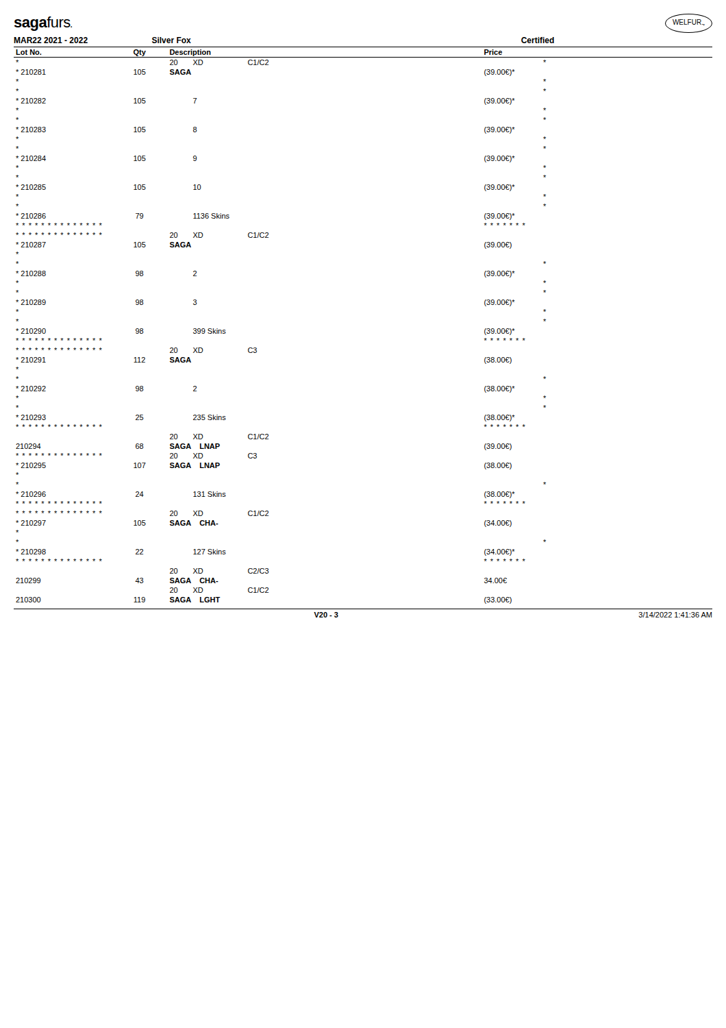saga furs.
WELFUR~
MAR22 2021 - 2022 Silver Fox
Certified
| Lot No. | Qty | Description | Price | |
| --- | --- | --- | --- | --- |
| * | | 20 XD C1/C2 | * | |
| * 210281 | 105 | SAGA | (39.00€)* | |
| * | | | * | |
| * | | | * | |
| * 210282 | 105 | 7 | (39.00€)* | |
| * | | | * | |
| * | | | * | |
| * 210283 | 105 | 8 | (39.00€)* | |
| * | | | * | |
| * | | | * | |
| * 210284 | 105 | 9 | (39.00€)* | |
| * | | | * | |
| * | | | * | |
| * 210285 | 105 | 10 | (39.00€)* | |
| * | | | * | |
| * | | | * | |
| * 210286 | 79 | 1136 Skins | (39.00€)* | |
| * * * * * * * * * * * * * * | | | * * * * * * * | |
| * * * * * * * * * * * * * * | | 20 XD C1/C2 | | |
| * 210287 | 105 | SAGA | (39.00€) | |
| * | | | | |
| * | | | * | |
| * 210288 | 98 | 2 | (39.00€)* | |
| * | | | * | |
| * | | | * | |
| * 210289 | 98 | 3 | (39.00€)* | |
| * | | | * | |
| * | | | * | |
| * 210290 | 98 | 399 Skins | (39.00€)* | |
| * * * * * * * * * * * * * * | | | * * * * * * * | |
| * * * * * * * * * * * * * * | | 20 XD C3 | | |
| * 210291 | 112 | SAGA | (38.00€) | |
| * | | | | |
| * | | | * | |
| * 210292 | 98 | 2 | (38.00€)* | |
| * | | | * | |
| * | | | * | |
| * 210293 | 25 | 235 Skins | (38.00€)* | |
| * * * * * * * * * * * * * * | | | * * * * * * * | |
| | | 20 XD C1/C2 | | |
| 210294 | 68 | SAGA LNAP | (39.00€) | |
| * * * * * * * * * * * * * * | | 20 XD C3 | | |
| * 210295 | 107 | SAGA LNAP | (38.00€) | |
| * | | | | |
| * | | | * | |
| * 210296 | 24 | 131 Skins | (38.00€)* | |
| * * * * * * * * * * * * * * | | | * * * * * * * | |
| * * * * * * * * * * * * * * | | 20 XD C1/C2 | | |
| * 210297 | 105 | SAGA CHA- | (34.00€) | |
| * | | | | |
| * | | | * | |
| * 210298 | 22 | 127 Skins | (34.00€)* | |
| * * * * * * * * * * * * * * | | | * * * * * * * | |
| | | 20 XD C2/C3 | | |
| 210299 | 43 | SAGA CHA- | 34.00€ | |
| | | 20 XD C1/C2 | | |
| 210300 | 119 | SAGA LGHT | (33.00€) | |
V20 - 3
3/14/2022 1:41:36 AM